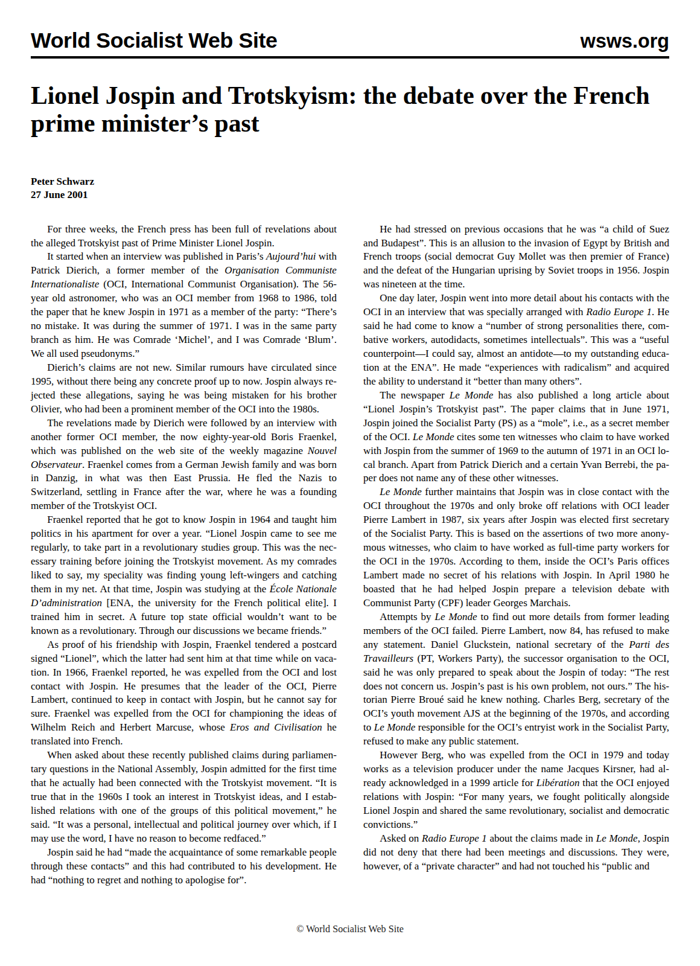World Socialist Web Site
wsws.org
Lionel Jospin and Trotskyism: the debate over the French prime minister’s past
Peter Schwarz 27 June 2001
For three weeks, the French press has been full of revelations about the alleged Trotskyist past of Prime Minister Lionel Jospin.
It started when an interview was published in Paris’s Aujourd’hui with Patrick Dierich, a former member of the Organisation Communiste Internationaliste (OCI, International Communist Organisation). The 56-year old astronomer, who was an OCI member from 1968 to 1986, told the paper that he knew Jospin in 1971 as a member of the party: “There’s no mistake. It was during the summer of 1971. I was in the same party branch as him. He was Comrade ‘Michel’, and I was Comrade ‘Blum’. We all used pseudonyms.”
Dierich’s claims are not new. Similar rumours have circulated since 1995, without there being any concrete proof up to now. Jospin always rejected these allegations, saying he was being mistaken for his brother Olivier, who had been a prominent member of the OCI into the 1980s.
The revelations made by Dierich were followed by an interview with another former OCI member, the now eighty-year-old Boris Fraenkel, which was published on the web site of the weekly magazine Nouvel Observateur. Fraenkel comes from a German Jewish family and was born in Danzig, in what was then East Prussia. He fled the Nazis to Switzerland, settling in France after the war, where he was a founding member of the Trotskyist OCI.
Fraenkel reported that he got to know Jospin in 1964 and taught him politics in his apartment for over a year. “Lionel Jospin came to see me regularly, to take part in a revolutionary studies group. This was the necessary training before joining the Trotskyist movement. As my comrades liked to say, my speciality was finding young left-wingers and catching them in my net. At that time, Jospin was studying at the École Nationale D’administration [ENA, the university for the French political elite]. I trained him in secret. A future top state official wouldn’t want to be known as a revolutionary. Through our discussions we became friends.”
As proof of his friendship with Jospin, Fraenkel tendered a postcard signed “Lionel”, which the latter had sent him at that time while on vacation. In 1966, Fraenkel reported, he was expelled from the OCI and lost contact with Jospin. He presumes that the leader of the OCI, Pierre Lambert, continued to keep in contact with Jospin, but he cannot say for sure. Fraenkel was expelled from the OCI for championing the ideas of Wilhelm Reich and Herbert Marcuse, whose Eros and Civilisation he translated into French.
When asked about these recently published claims during parliamentary questions in the National Assembly, Jospin admitted for the first time that he actually had been connected with the Trotskyist movement. “It is true that in the 1960s I took an interest in Trotskyist ideas, and I established relations with one of the groups of this political movement,” he said. “It was a personal, intellectual and political journey over which, if I may use the word, I have no reason to become redfaced.”
Jospin said he had “made the acquaintance of some remarkable people through these contacts” and this had contributed to his development. He had “nothing to regret and nothing to apologise for”.
He had stressed on previous occasions that he was “a child of Suez and Budapest”. This is an allusion to the invasion of Egypt by British and French troops (social democrat Guy Mollet was then premier of France) and the defeat of the Hungarian uprising by Soviet troops in 1956. Jospin was nineteen at the time.
One day later, Jospin went into more detail about his contacts with the OCI in an interview that was specially arranged with Radio Europe 1. He said he had come to know a “number of strong personalities there, combative workers, autodidacts, sometimes intellectuals”. This was a “useful counterpoint—I could say, almost an antidote—to my outstanding education at the ENA”. He made “experiences with radicalism” and acquired the ability to understand it “better than many others”.
The newspaper Le Monde has also published a long article about “Lionel Jospin’s Trotskyist past”. The paper claims that in June 1971, Jospin joined the Socialist Party (PS) as a “mole”, i.e., as a secret member of the OCI. Le Monde cites some ten witnesses who claim to have worked with Jospin from the summer of 1969 to the autumn of 1971 in an OCI local branch. Apart from Patrick Dierich and a certain Yvan Berrebi, the paper does not name any of these other witnesses.
Le Monde further maintains that Jospin was in close contact with the OCI throughout the 1970s and only broke off relations with OCI leader Pierre Lambert in 1987, six years after Jospin was elected first secretary of the Socialist Party. This is based on the assertions of two more anonymous witnesses, who claim to have worked as full-time party workers for the OCI in the 1970s. According to them, inside the OCI’s Paris offices Lambert made no secret of his relations with Jospin. In April 1980 he boasted that he had helped Jospin prepare a television debate with Communist Party (CPF) leader Georges Marchais.
Attempts by Le Monde to find out more details from former leading members of the OCI failed. Pierre Lambert, now 84, has refused to make any statement. Daniel Gluckstein, national secretary of the Parti des Travailleurs (PT, Workers Party), the successor organisation to the OCI, said he was only prepared to speak about the Jospin of today: “The rest does not concern us. Jospin’s past is his own problem, not ours.” The historian Pierre Broué said he knew nothing. Charles Berg, secretary of the OCI’s youth movement AJS at the beginning of the 1970s, and according to Le Monde responsible for the OCI’s entryist work in the Socialist Party, refused to make any public statement.
However Berg, who was expelled from the OCI in 1979 and today works as a television producer under the name Jacques Kirsner, had already acknowledged in a 1999 article for Libération that the OCI enjoyed relations with Jospin: “For many years, we fought politically alongside Lionel Jospin and shared the same revolutionary, socialist and democratic convictions.”
Asked on Radio Europe 1 about the claims made in Le Monde, Jospin did not deny that there had been meetings and discussions. They were, however, of a “private character” and had not touched his “public and
© World Socialist Web Site